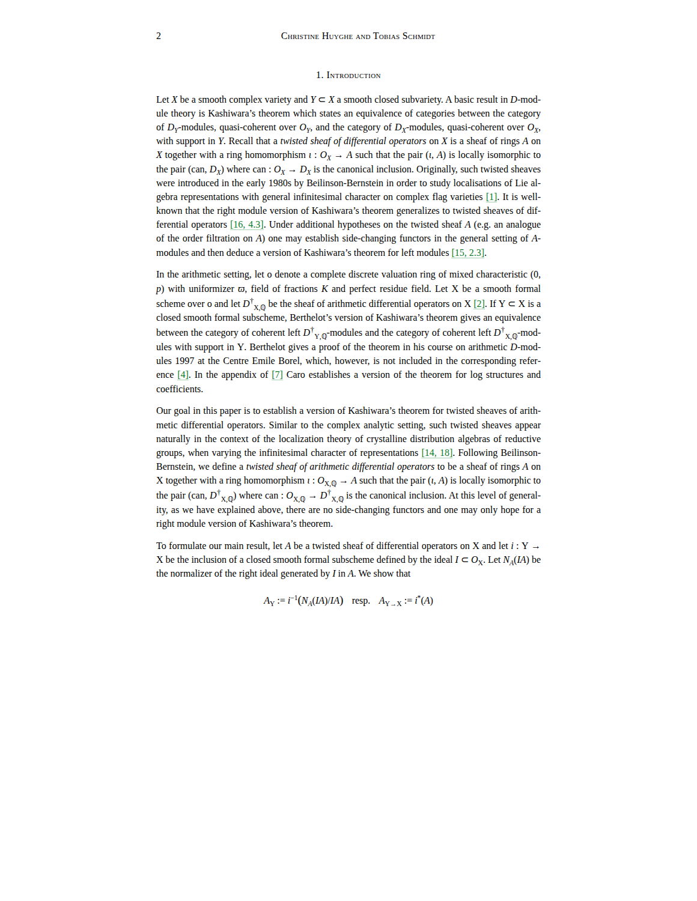2 Christine Huyghe and Tobias Schmidt
1. Introduction
Let X be a smooth complex variety and Y ⊂ X a smooth closed subvariety. A basic result in D-module theory is Kashiwara’s theorem which states an equivalence of categories between the category of DY-modules, quasi-coherent over OY, and the category of DX-modules, quasi-coherent over OX, with support in Y. Recall that a twisted sheaf of differential operators on X is a sheaf of rings A on X together with a ring homomorphism ι : OX → A such that the pair (ι, A) is locally isomorphic to the pair (can, DX) where can : OX → DX is the canonical inclusion. Originally, such twisted sheaves were introduced in the early 1980s by Beilinson-Bernstein in order to study localisations of Lie algebra representations with general infinitesimal character on complex flag varieties [1]. It is well-known that the right module version of Kashiwara’s theorem generalizes to twisted sheaves of differential operators [16, 4.3]. Under additional hypotheses on the twisted sheaf A (e.g. an analogue of the order filtration on A) one may establish side-changing functors in the general setting of A-modules and then deduce a version of Kashiwara’s theorem for left modules [15, 2.3].
In the arithmetic setting, let o denote a complete discrete valuation ring of mixed characteristic (0, p) with uniformizer ϖ, field of fractions K and perfect residue field. Let X be a smooth formal scheme over o and let D†X,ℚ be the sheaf of arithmetic differential operators on X [2]. If Y ⊂ X is a closed smooth formal subscheme, Berthelot’s version of Kashiwara’s theorem gives an equivalence between the category of coherent left D†Y,ℚ-modules and the category of coherent left D†X,ℚ-modules with support in Y. Berthelot gives a proof of the theorem in his course on arithmetic D-modules 1997 at the Centre Emile Borel, which, however, is not included in the corresponding reference [4]. In the appendix of [7] Caro establishes a version of the theorem for log structures and coefficients.
Our goal in this paper is to establish a version of Kashiwara’s theorem for twisted sheaves of arithmetic differential operators. Similar to the complex analytic setting, such twisted sheaves appear naturally in the context of the localization theory of crystalline distribution algebras of reductive groups, when varying the infinitesimal character of representations [14, 18]. Following Beilinson-Bernstein, we define a twisted sheaf of arithmetic differential operators to be a sheaf of rings A on X together with a ring homomorphism ι : OX,ℚ → A such that the pair (ι, A) is locally isomorphic to the pair (can, D†X,ℚ) where can : OX,ℚ → D†X,ℚ is the canonical inclusion. At this level of generality, as we have explained above, there are no side-changing functors and one may only hope for a right module version of Kashiwara’s theorem.
To formulate our main result, let A be a twisted sheaf of differential operators on X and let i : Y → X be the inclusion of a closed smooth formal subscheme defined by the ideal I ⊂ OX. Let NA(IA) be the normalizer of the right ideal generated by I in A. We show that
AY := i−1(NA(IA)/IA)resp. AY→X := i*(A)